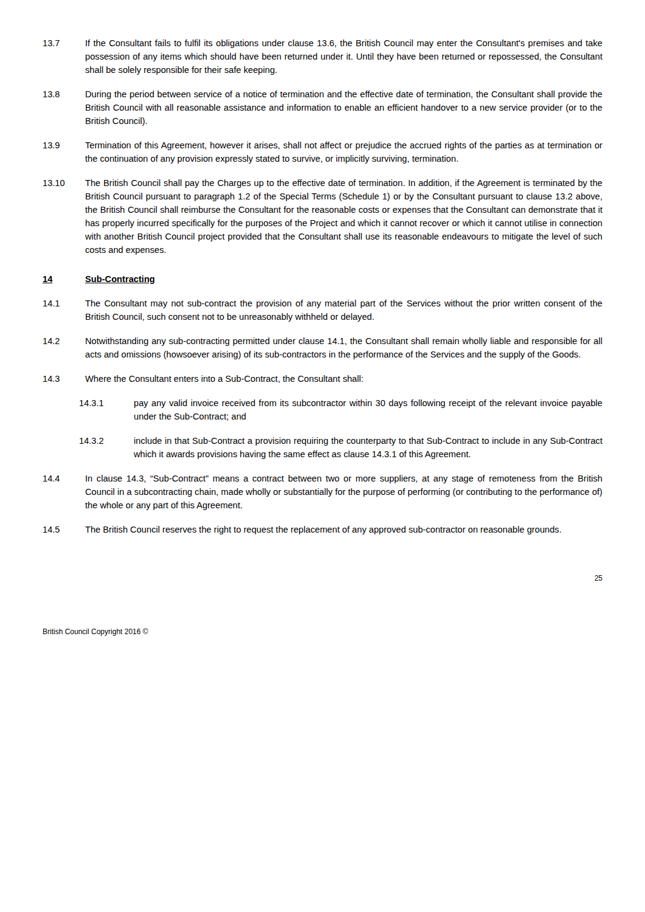13.7
If the Consultant fails to fulfil its obligations under clause 13.6, the British Council may enter the Consultant's premises and take possession of any items which should have been returned under it. Until they have been returned or repossessed, the Consultant shall be solely responsible for their safe keeping.
13.8
During the period between service of a notice of termination and the effective date of termination, the Consultant shall provide the British Council with all reasonable assistance and information to enable an efficient handover to a new service provider (or to the British Council).
13.9
Termination of this Agreement, however it arises, shall not affect or prejudice the accrued rights of the parties as at termination or the continuation of any provision expressly stated to survive, or implicitly surviving, termination.
13.10
The British Council shall pay the Charges up to the effective date of termination. In addition, if the Agreement is terminated by the British Council pursuant to paragraph 1.2 of the Special Terms (Schedule 1) or by the Consultant pursuant to clause 13.2 above, the British Council shall reimburse the Consultant for the reasonable costs or expenses that the Consultant can demonstrate that it has properly incurred specifically for the purposes of the Project and which it cannot recover or which it cannot utilise in connection with another British Council project provided that the Consultant shall use its reasonable endeavours to mitigate the level of such costs and expenses.
14 Sub-Contracting
14.1
The Consultant may not sub-contract the provision of any material part of the Services without the prior written consent of the British Council, such consent not to be unreasonably withheld or delayed.
14.2
Notwithstanding any sub-contracting permitted under clause 14.1, the Consultant shall remain wholly liable and responsible for all acts and omissions (howsoever arising) of its sub-contractors in the performance of the Services and the supply of the Goods.
14.3
Where the Consultant enters into a Sub-Contract, the Consultant shall:
14.3.1
pay any valid invoice received from its subcontractor within 30 days following receipt of the relevant invoice payable under the Sub-Contract; and
14.3.2
include in that Sub-Contract a provision requiring the counterparty to that Sub-Contract to include in any Sub-Contract which it awards provisions having the same effect as clause 14.3.1 of this Agreement.
14.4
In clause 14.3, “Sub-Contract” means a contract between two or more suppliers, at any stage of remoteness from the British Council in a subcontracting chain, made wholly or substantially for the purpose of performing (or contributing to the performance of) the whole or any part of this Agreement.
14.5
The British Council reserves the right to request the replacement of any approved sub-contractor on reasonable grounds.
25
British Council Copyright 2016 ©